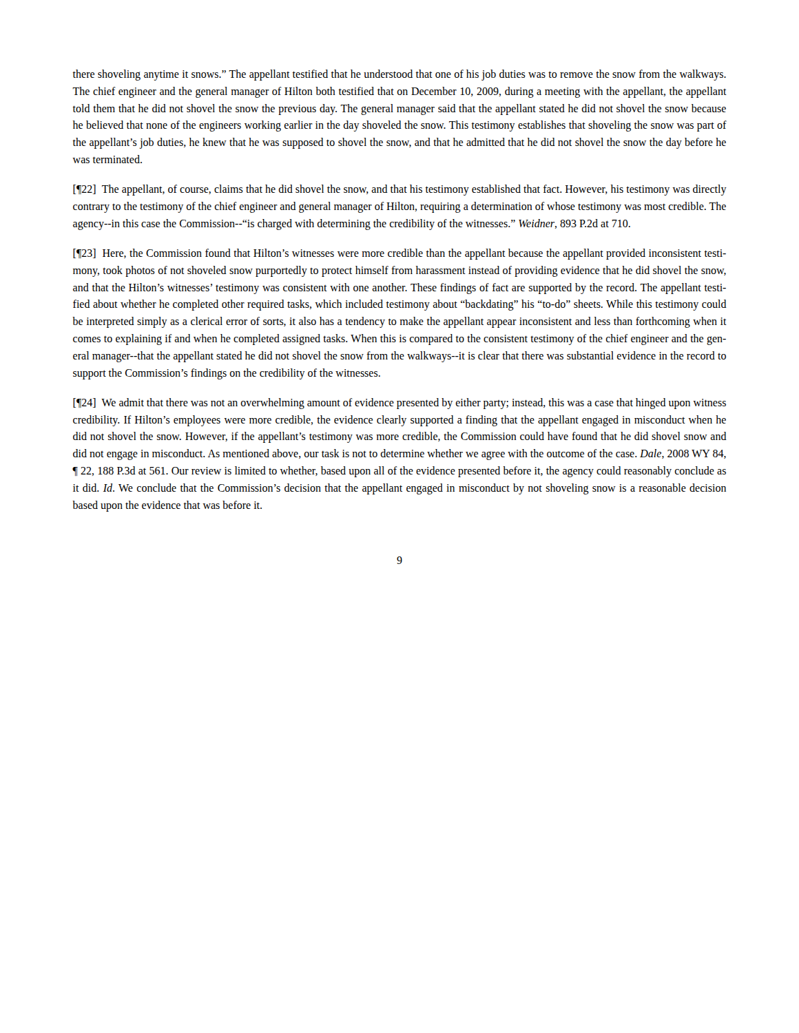there shoveling anytime it snows.” The appellant testified that he understood that one of his job duties was to remove the snow from the walkways. The chief engineer and the general manager of Hilton both testified that on December 10, 2009, during a meeting with the appellant, the appellant told them that he did not shovel the snow the previous day. The general manager said that the appellant stated he did not shovel the snow because he believed that none of the engineers working earlier in the day shoveled the snow. This testimony establishes that shoveling the snow was part of the appellant’s job duties, he knew that he was supposed to shovel the snow, and that he admitted that he did not shovel the snow the day before he was terminated.
[¶22] The appellant, of course, claims that he did shovel the snow, and that his testimony established that fact. However, his testimony was directly contrary to the testimony of the chief engineer and general manager of Hilton, requiring a determination of whose testimony was most credible. The agency--in this case the Commission--“is charged with determining the credibility of the witnesses.” Weidner, 893 P.2d at 710.
[¶23] Here, the Commission found that Hilton’s witnesses were more credible than the appellant because the appellant provided inconsistent testimony, took photos of not shoveled snow purportedly to protect himself from harassment instead of providing evidence that he did shovel the snow, and that the Hilton’s witnesses’ testimony was consistent with one another. These findings of fact are supported by the record. The appellant testified about whether he completed other required tasks, which included testimony about “backdating” his “to-do” sheets. While this testimony could be interpreted simply as a clerical error of sorts, it also has a tendency to make the appellant appear inconsistent and less than forthcoming when it comes to explaining if and when he completed assigned tasks. When this is compared to the consistent testimony of the chief engineer and the general manager--that the appellant stated he did not shovel the snow from the walkways--it is clear that there was substantial evidence in the record to support the Commission’s findings on the credibility of the witnesses.
[¶24] We admit that there was not an overwhelming amount of evidence presented by either party; instead, this was a case that hinged upon witness credibility. If Hilton’s employees were more credible, the evidence clearly supported a finding that the appellant engaged in misconduct when he did not shovel the snow. However, if the appellant’s testimony was more credible, the Commission could have found that he did shovel snow and did not engage in misconduct. As mentioned above, our task is not to determine whether we agree with the outcome of the case. Dale, 2008 WY 84, ¶ 22, 188 P.3d at 561. Our review is limited to whether, based upon all of the evidence presented before it, the agency could reasonably conclude as it did. Id. We conclude that the Commission’s decision that the appellant engaged in misconduct by not shoveling snow is a reasonable decision based upon the evidence that was before it.
9